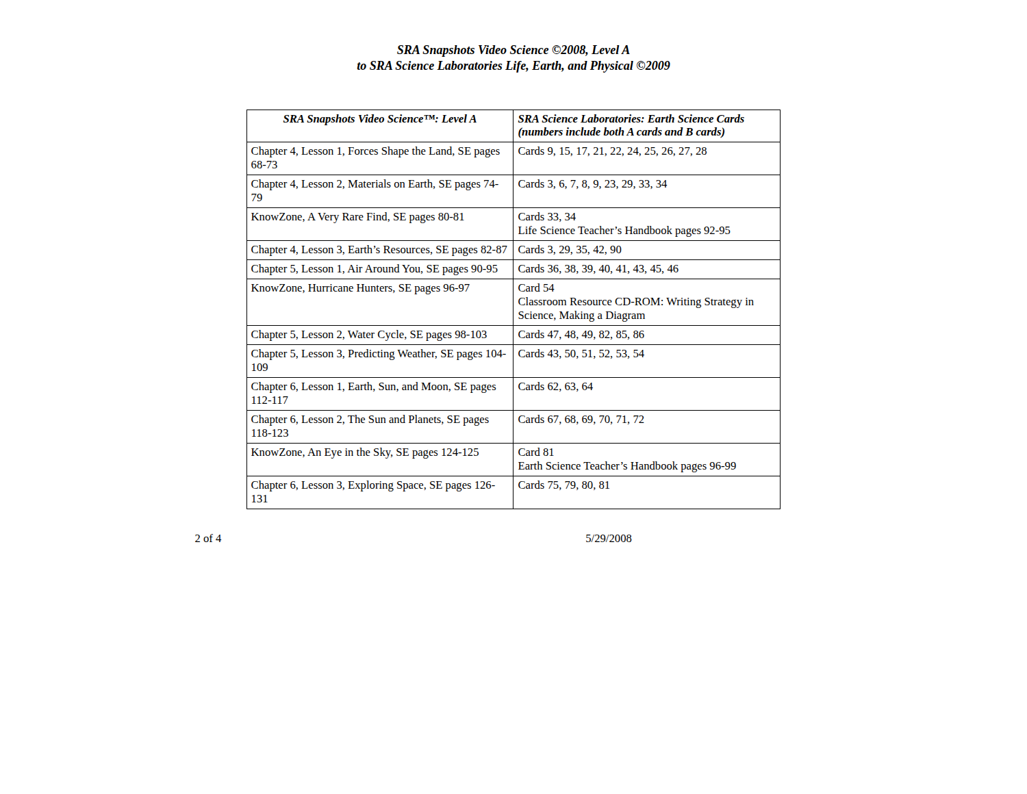SRA Snapshots Video Science ©2008, Level A
to SRA Science Laboratories Life, Earth, and Physical ©2009
| SRA Snapshots Video Science™: Level A | SRA Science Laboratories: Earth Science Cards (numbers include both A cards and B cards) |
| Chapter 4, Lesson 1, Forces Shape the Land, SE pages 68-73 | Cards 9, 15, 17, 21, 22, 24, 25, 26, 27, 28 |
| Chapter 4, Lesson 2, Materials on Earth, SE pages 74-79 | Cards 3, 6, 7, 8, 9, 23, 29, 33, 34 |
| KnowZone, A Very Rare Find, SE pages 80-81 | Cards 33, 34 Life Science Teacher’s Handbook pages 92-95 |
| Chapter 4, Lesson 3, Earth’s Resources, SE pages 82-87 | Cards 3, 29, 35, 42, 90 |
| Chapter 5, Lesson 1, Air Around You, SE pages 90-95 | Cards 36, 38, 39, 40, 41, 43, 45, 46 |
| KnowZone, Hurricane Hunters, SE pages 96-97 | Card 54 Classroom Resource CD-ROM: Writing Strategy in Science, Making a Diagram |
| Chapter 5, Lesson 2, Water Cycle, SE pages 98-103 | Cards 47, 48, 49, 82, 85, 86 |
| Chapter 5, Lesson 3, Predicting Weather, SE pages 104-109 | Cards 43, 50, 51, 52, 53, 54 |
| Chapter 6, Lesson 1, Earth, Sun, and Moon, SE pages 112-117 | Cards 62, 63, 64 |
| Chapter 6, Lesson 2, The Sun and Planets, SE pages 118-123 | Cards 67, 68, 69, 70, 71, 72 |
| KnowZone, An Eye in the Sky, SE pages 124-125 | Card 81 Earth Science Teacher’s Handbook pages 96-99 |
| Chapter 6, Lesson 3, Exploring Space, SE pages 126-131 | Cards 75, 79, 80, 81 |
2 of 4
5/29/2008